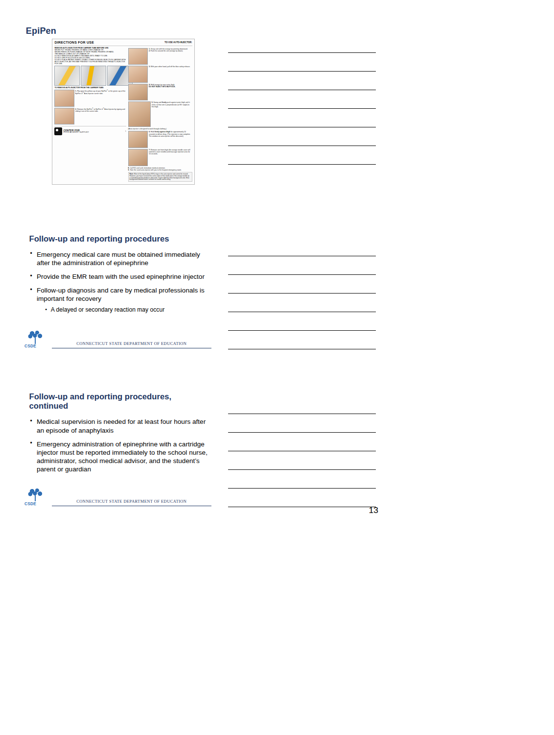EpiPen
DIRECTIONS FOR USE
TO USE AUTO-INJECTOR:
REMOVE AUTO-INJECTOR FROM CARRIER TUBE BEFORE USE.
NEVER PUT THUMB, FINGERS OR HAND OVER ORANGE TIP.
NEVER PRESS OR PUSH ORANGE TIP WITH THUMB, FINGERS OR HAND.
THE NEEDLE COMES OUT OF ORANGE TIP.
DO NOT REMOVE BLUE SAFETY RELEASE UNTIL READY TO USE.
DO NOT USE IF SOLUTION IS DISCOLORED.
DO NOT PLACE PATIENT INSERT OR ANY OTHER FOREIGN OBJECTS IN CARRIER WITH AUTO-INJECTOR, AS THIS MAY PREVENT YOU FROM REMOVING THE AUTO-INJECTOR FOR USE.
TO REMOVE AUTO-INJECTOR FROM THE CARRIER TUBE:
1. Flip open the yellow cap of your EpiPen® or the green cap of the EpiPen Jr® Auto-Injector carrier tube.
2. Remove the EpiPen® or EpiPen Jr® Auto-Injector by tipping and sliding it out of the carrier tube.
CENTER FORFOOD ALLERGY SUPPORT
1
1. Grasp unit with the orange tip pointing downward.
2. Form fist around the unit (orange tip down).
3. With your other hand, pull off the blue safety release.
4. Hold orange tip near outer thigh.
DO NOT INJECT INTO BUTTOCK.
5. Swing and firmly push against outer thigh until it clicks so that unit is perpendicular (at 90° angle) to the thigh.
(Auto-injector is designed to work through clothing.)
6. Hold firmly against thigh for approximately 10 seconds to deliver drug. (The injection is now complete. The window on auto-injector will be obscured.)
7. Remove unit from thigh (the orange needle cover will extend to cover needle) and massage injection area for 10 seconds.
8. Call 911 and seek immediate medical attention.
9. Take the used auto-injector with you to the hospital emergency room.
Note: Most of the liquid (about 85%) stays in the auto-injector and cannot be reused. However, you have received the correct dose of the medication if the orange needle tip is extended and the window is obscured. Trainer label has blue background color. Blue background labeled trainer contains no needle and no drug.
Follow-up and reporting procedures
Emergency medical care must be obtained immediately after the administration of epinephrine
Provide the EMR team with the used epinephrine injector
Follow-up diagnosis and care by medical professionals is important for recovery
A delayed or secondary reaction may occur
CSDE
CONNECTICUT STATE DEPARTMENT OF EDUCATION
Follow-up and reporting procedures,
continued
Medical supervision is needed for at least four hours after an episode of anaphylaxis
Emergency administration of epinephrine with a cartridge injector must be reported immediately to the school nurse, administrator, school medical advisor, and the student’s parent or guardian
CSDE
CONNECTICUT STATE DEPARTMENT OF EDUCATION
13